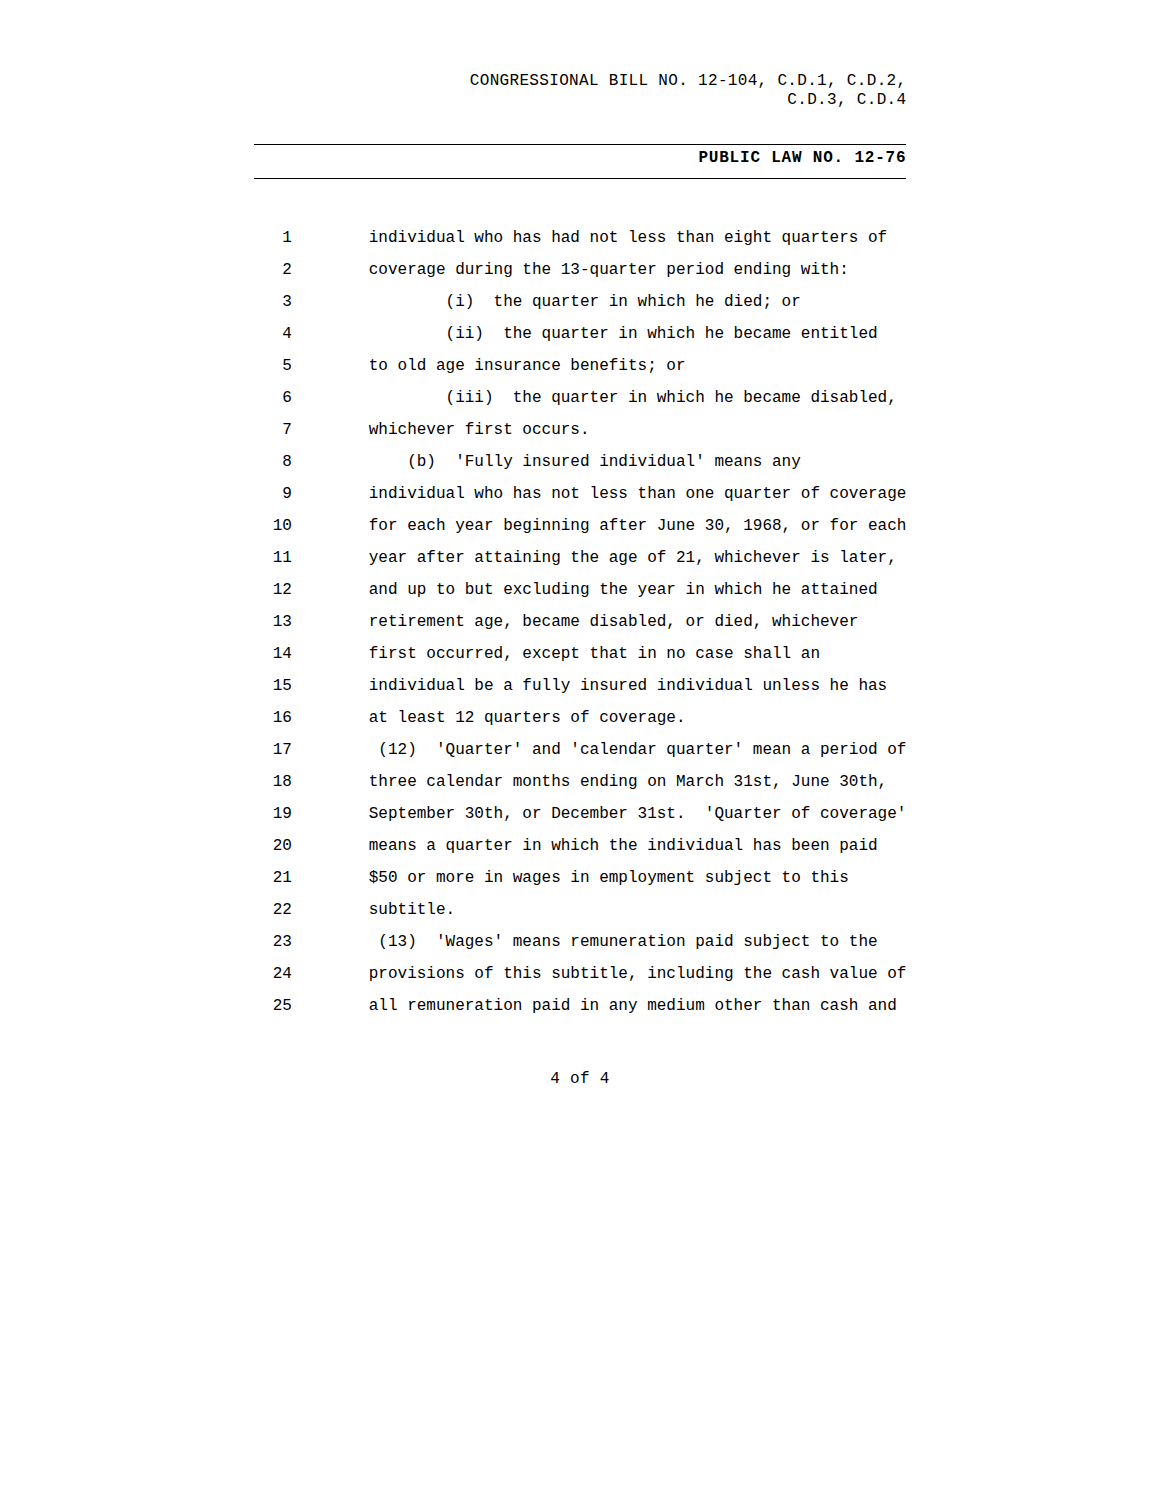CONGRESSIONAL BILL NO. 12-104, C.D.1, C.D.2,
C.D.3, C.D.4
PUBLIC LAW NO. 12-76
| 1 | individual who has had not less than eight quarters of |
| 2 | coverage during the 13-quarter period ending with: |
| 3 | (i) the quarter in which he died; or |
| 4 | (ii) the quarter in which he became entitled |
| 5 | to old age insurance benefits; or |
| 6 | (iii) the quarter in which he became disabled, |
| 7 | whichever first occurs. |
| 8 | (b) 'Fully insured individual' means any |
| 9 | individual who has not less than one quarter of coverage |
| 10 | for each year beginning after June 30, 1968, or for each |
| 11 | year after attaining the age of 21, whichever is later, |
| 12 | and up to but excluding the year in which he attained |
| 13 | retirement age, became disabled, or died, whichever |
| 14 | first occurred, except that in no case shall an |
| 15 | individual be a fully insured individual unless he has |
| 16 | at least 12 quarters of coverage. |
| 17 | (12) 'Quarter' and 'calendar quarter' mean a period of |
| 18 | three calendar months ending on March 31st, June 30th, |
| 19 | September 30th, or December 31st. 'Quarter of coverage' |
| 20 | means a quarter in which the individual has been paid |
| 21 | $50 or more in wages in employment subject to this |
| 22 | subtitle. |
| 23 | (13) 'Wages' means remuneration paid subject to the |
| 24 | provisions of this subtitle, including the cash value of |
| 25 | all remuneration paid in any medium other than cash and |
4 of 4